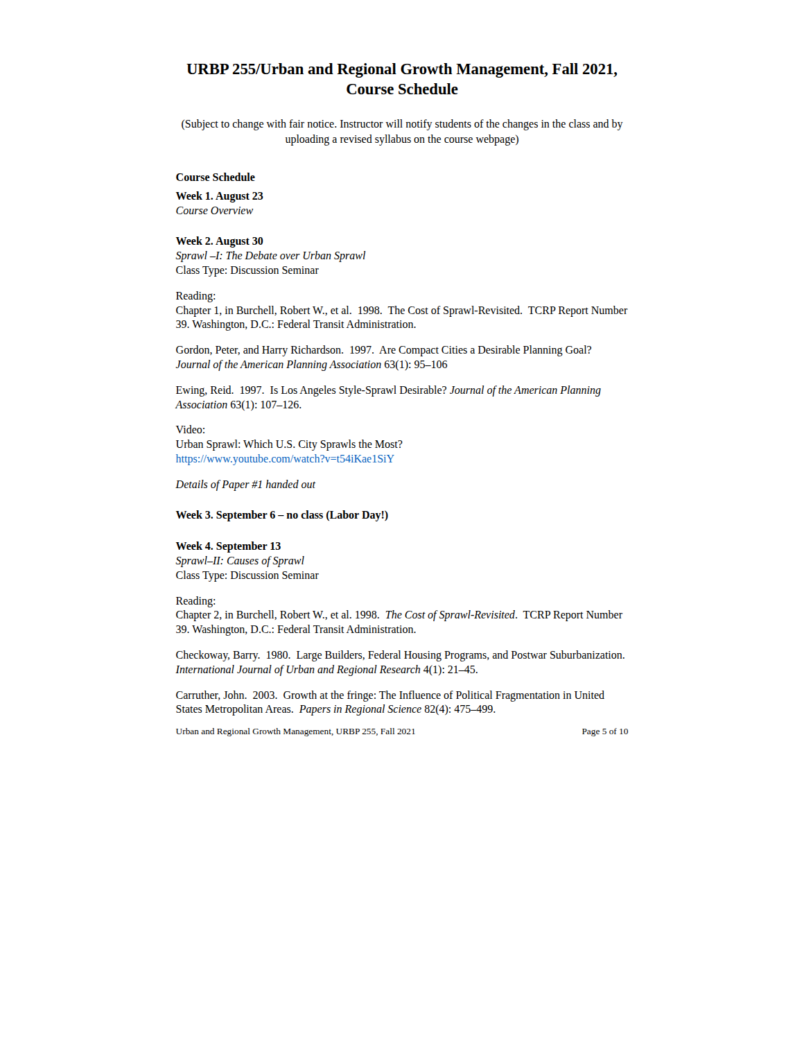URBP 255/Urban and Regional Growth Management, Fall 2021, Course Schedule
(Subject to change with fair notice. Instructor will notify students of the changes in the class and by uploading a revised syllabus on the course webpage)
Course Schedule
Week 1. August 23
Course Overview
Week 2. August 30
Sprawl –I: The Debate over Urban Sprawl
Class Type: Discussion Seminar
Reading:
Chapter 1, in Burchell, Robert W., et al. 1998. The Cost of Sprawl-Revisited. TCRP Report Number 39. Washington, D.C.: Federal Transit Administration.
Gordon, Peter, and Harry Richardson. 1997. Are Compact Cities a Desirable Planning Goal? Journal of the American Planning Association 63(1): 95–106
Ewing, Reid. 1997. Is Los Angeles Style-Sprawl Desirable? Journal of the American Planning Association 63(1): 107–126.
Video:
Urban Sprawl: Which U.S. City Sprawls the Most?
https://www.youtube.com/watch?v=t54iKae1SiY
Details of Paper #1 handed out
Week 3. September 6 – no class (Labor Day!)
Week 4. September 13
Sprawl–II: Causes of Sprawl
Class Type: Discussion Seminar
Reading:
Chapter 2, in Burchell, Robert W., et al. 1998. The Cost of Sprawl-Revisited. TCRP Report Number 39. Washington, D.C.: Federal Transit Administration.
Checkoway, Barry. 1980. Large Builders, Federal Housing Programs, and Postwar Suburbanization. International Journal of Urban and Regional Research 4(1): 21–45.
Carruther, John. 2003. Growth at the fringe: The Influence of Political Fragmentation in United States Metropolitan Areas. Papers in Regional Science 82(4): 475–499.
Urban and Regional Growth Management, URBP 255, Fall 2021 Page 5 of 10